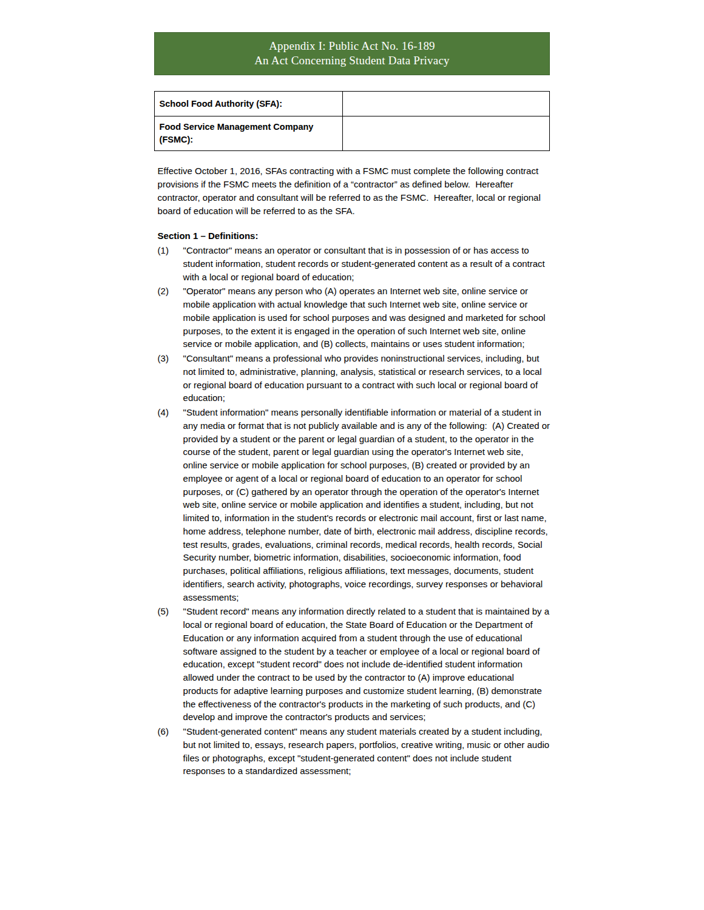Appendix I: Public Act No. 16-189
An Act Concerning Student Data Privacy
| School Food Authority (SFA): | |
| Food Service Management Company (FSMC): | |
Effective October 1, 2016, SFAs contracting with a FSMC must complete the following contract provisions if the FSMC meets the definition of a “contractor” as defined below. Hereafter contractor, operator and consultant will be referred to as the FSMC. Hereafter, local or regional board of education will be referred to as the SFA.
Section 1 – Definitions:
(1)"Contractor" means an operator or consultant that is in possession of or has access to student information, student records or student-generated content as a result of a contract with a local or regional board of education;
(2)"Operator" means any person who (A) operates an Internet web site, online service or mobile application with actual knowledge that such Internet web site, online service or mobile application is used for school purposes and was designed and marketed for school purposes, to the extent it is engaged in the operation of such Internet web site, online service or mobile application, and (B) collects, maintains or uses student information;
(3)"Consultant" means a professional who provides noninstructional services, including, but not limited to, administrative, planning, analysis, statistical or research services, to a local or regional board of education pursuant to a contract with such local or regional board of education;
(4)"Student information" means personally identifiable information or material of a student in any media or format that is not publicly available and is any of the following: (A) Created or provided by a student or the parent or legal guardian of a student, to the operator in the course of the student, parent or legal guardian using the operator's Internet web site, online service or mobile application for school purposes, (B) created or provided by an employee or agent of a local or regional board of education to an operator for school purposes, or (C) gathered by an operator through the operation of the operator's Internet web site, online service or mobile application and identifies a student, including, but not limited to, information in the student's records or electronic mail account, first or last name, home address, telephone number, date of birth, electronic mail address, discipline records, test results, grades, evaluations, criminal records, medical records, health records, Social Security number, biometric information, disabilities, socioeconomic information, food purchases, political affiliations, religious affiliations, text messages, documents, student identifiers, search activity, photographs, voice recordings, survey responses or behavioral assessments;
(5)"Student record" means any information directly related to a student that is maintained by a local or regional board of education, the State Board of Education or the Department of Education or any information acquired from a student through the use of educational software assigned to the student by a teacher or employee of a local or regional board of education, except "student record" does not include de-identified student information allowed under the contract to be used by the contractor to (A) improve educational products for adaptive learning purposes and customize student learning, (B) demonstrate the effectiveness of the contractor's products in the marketing of such products, and (C) develop and improve the contractor's products and services;
(6)"Student-generated content" means any student materials created by a student including, but not limited to, essays, research papers, portfolios, creative writing, music or other audio files or photographs, except "student-generated content" does not include student responses to a standardized assessment;